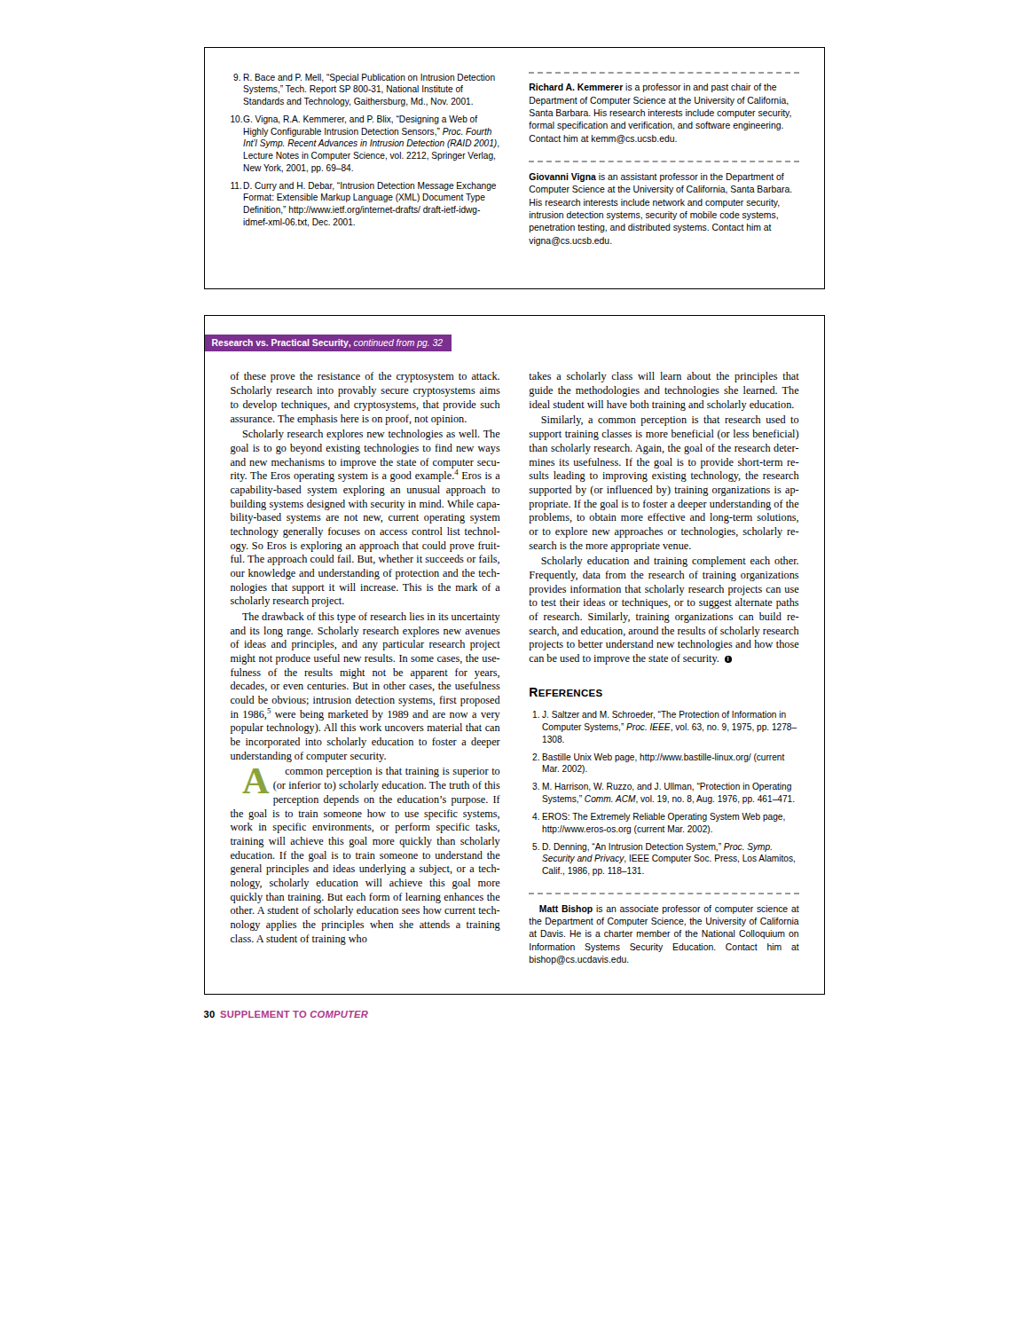9. R. Bace and P. Mell, “Special Publication on Intrusion Detection Systems,” Tech. Report SP 800-31, National Institute of Standards and Technology, Gaithersburg, Md., Nov. 2001.
10. G. Vigna, R.A. Kemmerer, and P. Blix, “Designing a Web of Highly Configurable Intrusion Detection Sensors,” Proc. Fourth Int’l Symp. Recent Advances in Intrusion Detection (RAID 2001), Lecture Notes in Computer Science, vol. 2212, Springer Verlag, New York, 2001, pp. 69–84.
11. D. Curry and H. Debar, “Intrusion Detection Message Exchange Format: Extensible Markup Language (XML) Document Type Definition,” http://www.ietf.org/internet-drafts/ draft-ietf-idwg-idmef-xml-06.txt, Dec. 2001.
Richard A. Kemmerer is a professor in and past chair of the Department of Computer Science at the University of California, Santa Barbara. His research interests include computer security, formal specification and verification, and software engineering. Contact him at kemm@cs.ucsb.edu.
Giovanni Vigna is an assistant professor in the Department of Computer Science at the University of California, Santa Barbara. His research interests include network and computer security, intrusion detection systems, security of mobile code systems, penetration testing, and distributed systems. Contact him at vigna@cs.ucsb.edu.
Research vs. Practical Security, continued from pg. 32
of these prove the resistance of the cryptosystem to attack. Scholarly research into provably secure cryptosystems aims to develop techniques, and cryptosystems, that provide such assurance. The emphasis here is on proof, not opinion.
Scholarly research explores new technologies as well. The goal is to go beyond existing technologies to find new ways and new mechanisms to improve the state of computer security. The Eros operating system is a good example.4 Eros is a capability-based system exploring an unusual approach to building systems designed with security in mind. While capability-based systems are not new, current operating system technology generally focuses on access control list technology. So Eros is exploring an approach that could prove fruitful. The approach could fail. But, whether it succeeds or fails, our knowledge and understanding of protection and the technologies that support it will increase. This is the mark of a scholarly research project.
The drawback of this type of research lies in its uncertainty and its long range. Scholarly research explores new avenues of ideas and principles, and any particular research project might not produce useful new results. In some cases, the usefulness of the results might not be apparent for years, decades, or even centuries. But in other cases, the usefulness could be obvious; intrusion detection systems, first proposed in 1986,5 were being marketed by 1989 and are now a very popular technology). All this work uncovers material that can be incorporated into scholarly education to foster a deeper understanding of computer security.
A common perception is that training is superior to (or inferior to) scholarly education. The truth of this perception depends on the education’s purpose. If the goal is to train someone how to use specific systems, work in specific environments, or perform specific tasks, training will achieve this goal more quickly than scholarly education. If the goal is to train someone to understand the general principles and ideas underlying a subject, or a technology, scholarly education will achieve this goal more quickly than training. But each form of learning enhances the other. A student of scholarly education sees how current technology applies the principles when she attends a training class. A student of training who
takes a scholarly class will learn about the principles that guide the methodologies and technologies she learned. The ideal student will have both training and scholarly education.
Similarly, a common perception is that research used to support training classes is more beneficial (or less beneficial) than scholarly research. Again, the goal of the research determines its usefulness. If the goal is to provide short-term results leading to improving existing technology, the research supported by (or influenced by) training organizations is appropriate. If the goal is to foster a deeper understanding of the problems, to obtain more effective and long-term solutions, or to explore new approaches or technologies, scholarly research is the more appropriate venue.
Scholarly education and training complement each other. Frequently, data from the research of training organizations provides information that scholarly research projects can use to test their ideas or techniques, or to suggest alternate paths of research. Similarly, training organizations can build research, and education, around the results of scholarly research projects to better understand new technologies and how those can be used to improve the state of security.
REFERENCES
1. J. Saltzer and M. Schroeder, “The Protection of Information in Computer Systems,” Proc. IEEE, vol. 63, no. 9, 1975, pp. 1278–1308.
2. Bastille Unix Web page, http://www.bastille-linux.org/ (current Mar. 2002).
3. M. Harrison, W. Ruzzo, and J. Ullman, “Protection in Operating Systems,” Comm. ACM, vol. 19, no. 8, Aug. 1976, pp. 461–471.
4. EROS: The Extremely Reliable Operating System Web page, http://www.eros-os.org (current Mar. 2002).
5. D. Denning, “An Intrusion Detection System,” Proc. Symp. Security and Privacy, IEEE Computer Soc. Press, Los Alamitos, Calif., 1986, pp. 118–131.
Matt Bishop is an associate professor of computer science at the Department of Computer Science, the University of California at Davis. He is a charter member of the National Colloquium on Information Systems Security Education. Contact him at bishop@cs.ucdavis.edu.
30 SUPPLEMENT TO COMPUTER